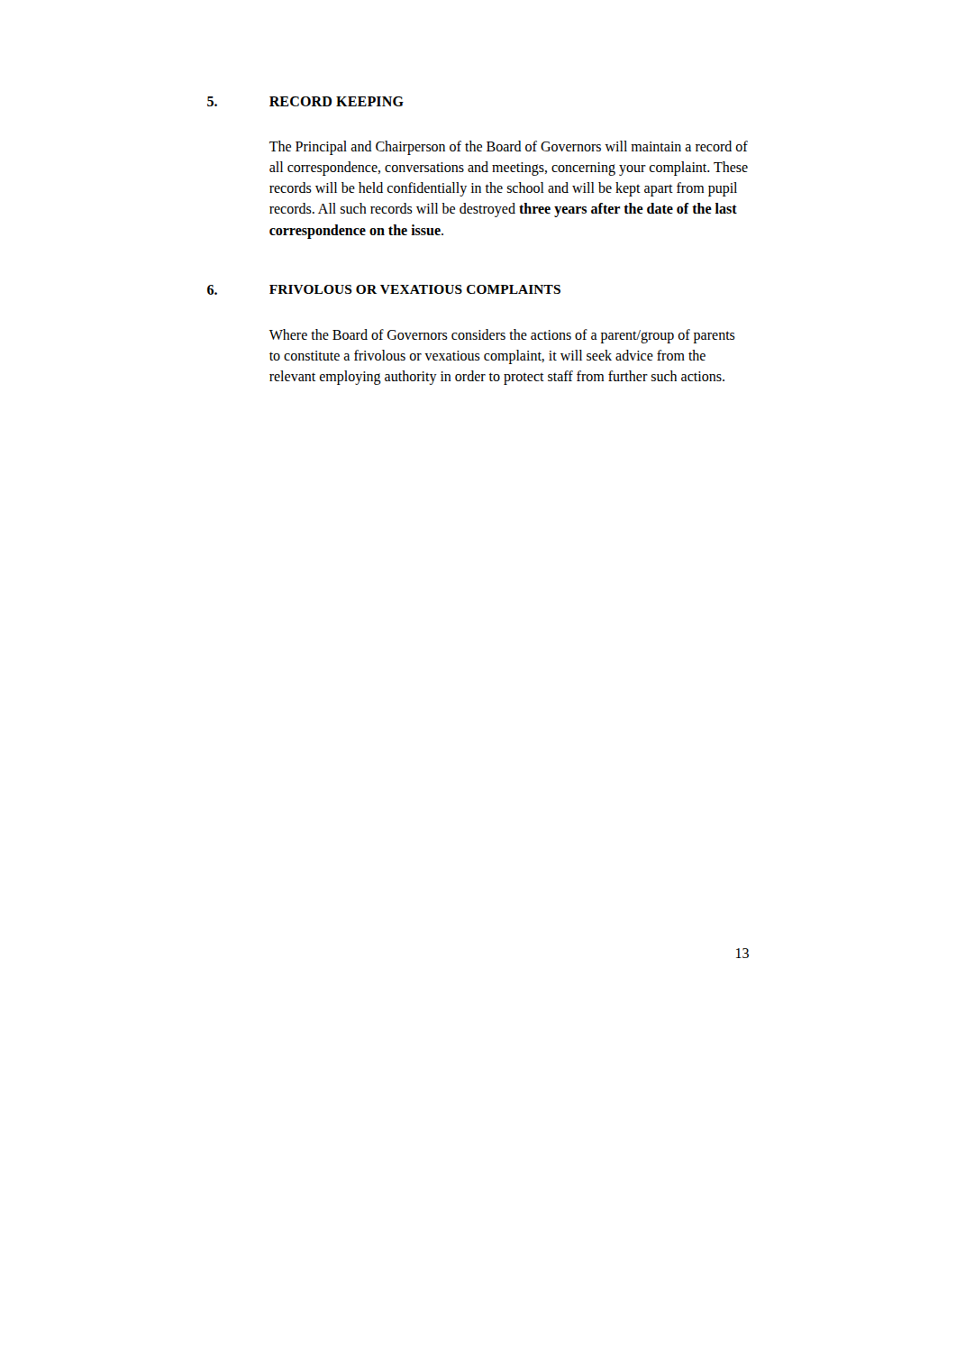5.
RECORD KEEPING
The Principal and Chairperson of the Board of Governors will maintain a record of all correspondence, conversations and meetings, concerning your complaint. These records will be held confidentially in the school and will be kept apart from pupil records. All such records will be destroyed three years after the date of the last correspondence on the issue.
6.
FRIVOLOUS OR VEXATIOUS COMPLAINTS
Where the Board of Governors considers the actions of a parent/group of parents to constitute a frivolous or vexatious complaint, it will seek advice from the relevant employing authority in order to protect staff from further such actions.
13